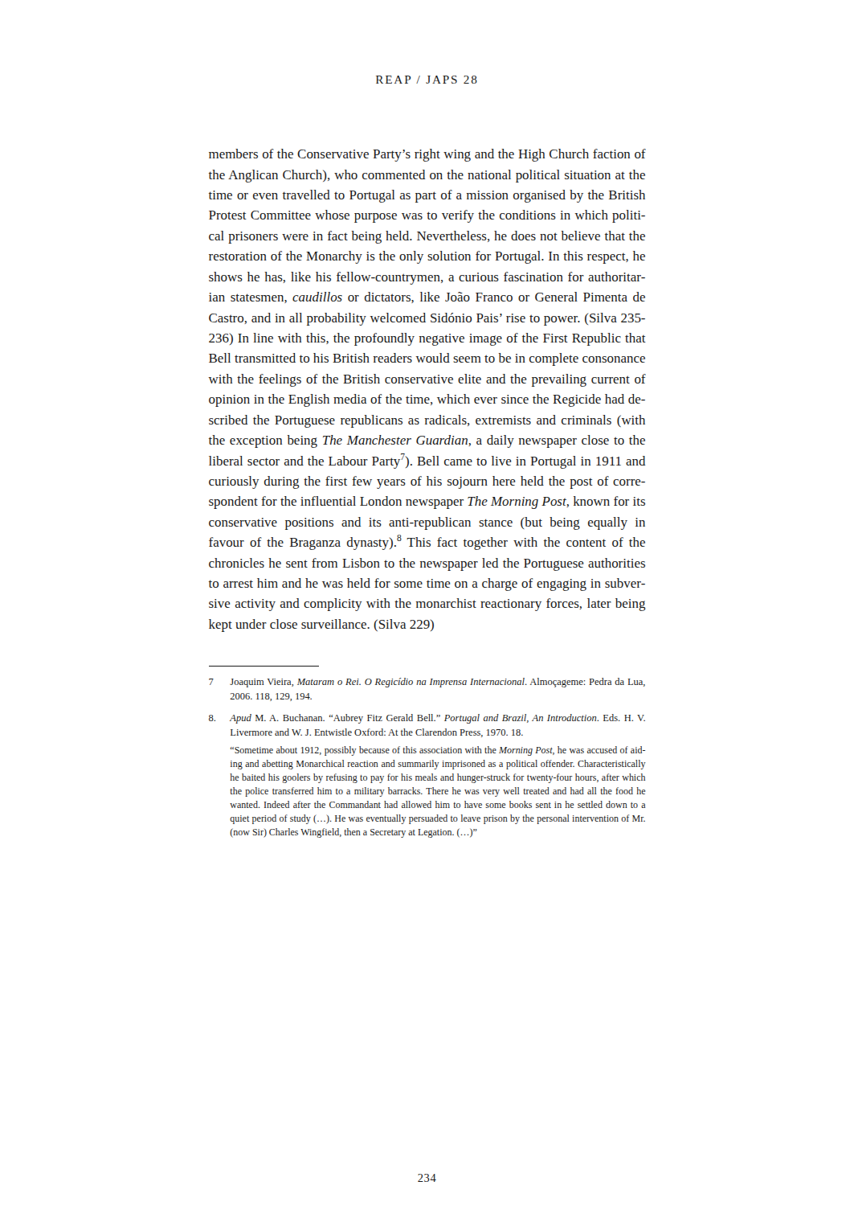REAP / JAPS 28
members of the Conservative Party’s right wing and the High Church faction of the Anglican Church), who commented on the national political situation at the time or even travelled to Portugal as part of a mission organised by the British Protest Committee whose purpose was to verify the conditions in which political prisoners were in fact being held. Nevertheless, he does not believe that the restoration of the Monarchy is the only solution for Portugal. In this respect, he shows he has, like his fellow-countrymen, a curious fascination for authoritarian statesmen, caudillos or dictators, like João Franco or General Pimenta de Castro, and in all probability welcomed Sidónio Pais’ rise to power. (Silva 235-236) In line with this, the profoundly negative image of the First Republic that Bell transmitted to his British readers would seem to be in complete consonance with the feelings of the British conservative elite and the prevailing current of opinion in the English media of the time, which ever since the Regicide had described the Portuguese republicans as radicals, extremists and criminals (with the exception being The Manchester Guardian, a daily newspaper close to the liberal sector and the Labour Party7). Bell came to live in Portugal in 1911 and curiously during the first few years of his sojourn here held the post of correspondent for the influential London newspaper The Morning Post, known for its conservative positions and its anti-republican stance (but being equally in favour of the Braganza dynasty).8 This fact together with the content of the chronicles he sent from Lisbon to the newspaper led the Portuguese authorities to arrest him and he was held for some time on a charge of engaging in subversive activity and complicity with the monarchist reactionary forces, later being kept under close surveillance. (Silva 229)
7
Joaquim Vieira, Mataram o Rei. O Regicídio na Imprensa Internacional. Almoçageme: Pedra da Lua, 2006. 118, 129, 194.
8.
Apud M. A. Buchanan. “Aubrey Fitz Gerald Bell.” Portugal and Brazil, An Introduction. Eds. H. V. Livermore and W. J. Entwistle Oxford: At the Clarendon Press, 1970. 18.
“Sometime about 1912, possibly because of this association with the Morning Post, he was accused of aiding and abetting Monarchical reaction and summarily imprisoned as a political offender. Characteristically he baited his goolers by refusing to pay for his meals and hunger-struck for twenty-four hours, after which the police transferred him to a military barracks. There he was very well treated and had all the food he wanted. Indeed after the Commandant had allowed him to have some books sent in he settled down to a quiet period of study (…). He was eventually persuaded to leave prison by the personal intervention of Mr. (now Sir) Charles Wingfield, then a Secretary at Legation. (…)”
234